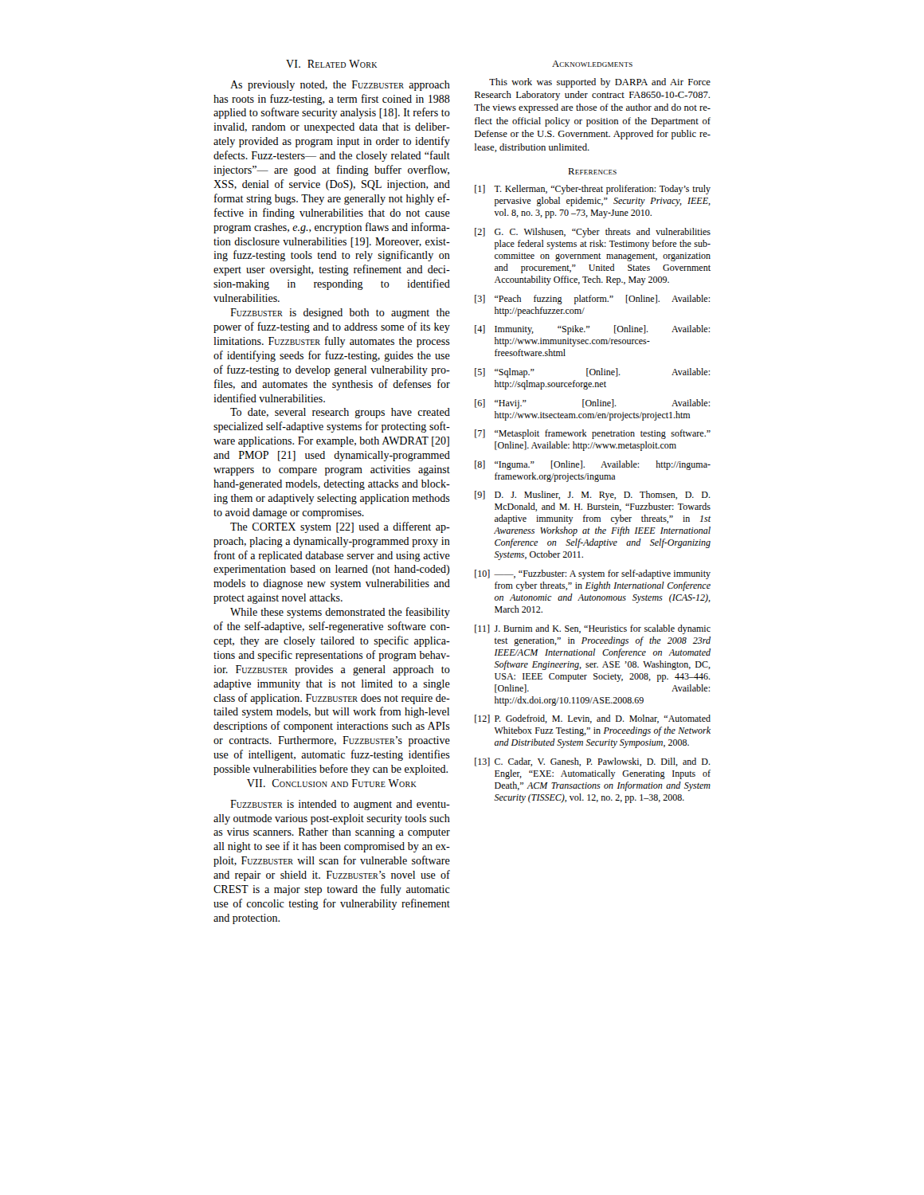VI. Related Work
As previously noted, the Fuzzbuster approach has roots in fuzz-testing, a term first coined in 1988 applied to software security analysis [18]. It refers to invalid, random or unexpected data that is deliberately provided as program input in order to identify defects. Fuzz-testers— and the closely related “fault injectors”— are good at finding buffer overflow, XSS, denial of service (DoS), SQL injection, and format string bugs. They are generally not highly effective in finding vulnerabilities that do not cause program crashes, e.g., encryption flaws and information disclosure vulnerabilities [19]. Moreover, existing fuzz-testing tools tend to rely significantly on expert user oversight, testing refinement and decision-making in responding to identified vulnerabilities.
Fuzzbuster is designed both to augment the power of fuzz-testing and to address some of its key limitations. Fuzzbuster fully automates the process of identifying seeds for fuzz-testing, guides the use of fuzz-testing to develop general vulnerability profiles, and automates the synthesis of defenses for identified vulnerabilities.
To date, several research groups have created specialized self-adaptive systems for protecting software applications. For example, both AWDRAT [20] and PMOP [21] used dynamically-programmed wrappers to compare program activities against hand-generated models, detecting attacks and blocking them or adaptively selecting application methods to avoid damage or compromises.
The CORTEX system [22] used a different approach, placing a dynamically-programmed proxy in front of a replicated database server and using active experimentation based on learned (not hand-coded) models to diagnose new system vulnerabilities and protect against novel attacks.
While these systems demonstrated the feasibility of the self-adaptive, self-regenerative software concept, they are closely tailored to specific applications and specific representations of program behavior. Fuzzbuster provides a general approach to adaptive immunity that is not limited to a single class of application. Fuzzbuster does not require detailed system models, but will work from high-level descriptions of component interactions such as APIs or contracts. Furthermore, Fuzzbuster’s proactive use of intelligent, automatic fuzz-testing identifies possible vulnerabilities before they can be exploited.
VII. Conclusion and Future Work
Fuzzbuster is intended to augment and eventually outmode various post-exploit security tools such as virus scanners. Rather than scanning a computer all night to see if it has been compromised by an exploit, Fuzzbuster will scan for vulnerable software and repair or shield it. Fuzzbuster’s novel use of CREST is a major step toward the fully automatic use of concolic testing for vulnerability refinement and protection.
Acknowledgments
This work was supported by DARPA and Air Force Research Laboratory under contract FA8650-10-C-7087. The views expressed are those of the author and do not reflect the official policy or position of the Department of Defense or the U.S. Government. Approved for public release, distribution unlimited.
References
[1] T. Kellerman, “Cyber-threat proliferation: Today’s truly pervasive global epidemic,” Security Privacy, IEEE, vol. 8, no. 3, pp. 70 –73, May-June 2010.
[2] G. C. Wilshusen, “Cyber threats and vulnerabilities place federal systems at risk: Testimony before the subcommittee on government management, organization and procurement,” United States Government Accountability Office, Tech. Rep., May 2009.
[3]“Peach fuzzing platform.” [Online]. Available: http://peachfuzzer.com/
[4] Immunity, “Spike.” [Online]. Available: http://www.immunitysec.com/resources-freesoftware.shtml
[5]“Sqlmap.” [Online]. Available: http://sqlmap.sourceforge.net
[6]“Havij.” [Online]. Available: http://www.itsecteam.com/en/projects/project1.htm
[7]“Metasploit framework penetration testing software.” [Online]. Available: http://www.metasploit.com
[8]“Inguma.” [Online]. Available: http://inguma-framework.org/projects/inguma
[9] D. J. Musliner, J. M. Rye, D. Thomsen, D. D. McDonald, and M. H. Burstein, “Fuzzbuster: Towards adaptive immunity from cyber threats,” in 1st Awareness Workshop at the Fifth IEEE International Conference on Self-Adaptive and Self-Organizing Systems, October 2011.
[10]——, “Fuzzbuster: A system for self-adaptive immunity from cyber threats,” in Eighth International Conference on Autonomic and Autonomous Systems (ICAS-12), March 2012.
[11] J. Burnim and K. Sen, “Heuristics for scalable dynamic test generation,” in Proceedings of the 2008 23rd IEEE/ACM International Conference on Automated Software Engineering, ser. ASE ’08. Washington, DC, USA: IEEE Computer Society, 2008, pp. 443–446. [Online]. Available: http://dx.doi.org/10.1109/ASE.2008.69
[12] P. Godefroid, M. Levin, and D. Molnar, “Automated Whitebox Fuzz Testing,” in Proceedings of the Network and Distributed System Security Symposium, 2008.
[13] C. Cadar, V. Ganesh, P. Pawlowski, D. Dill, and D. Engler, “EXE: Automatically Generating Inputs of Death,” ACM Transactions on Information and System Security (TISSEC), vol. 12, no. 2, pp. 1–38, 2008.